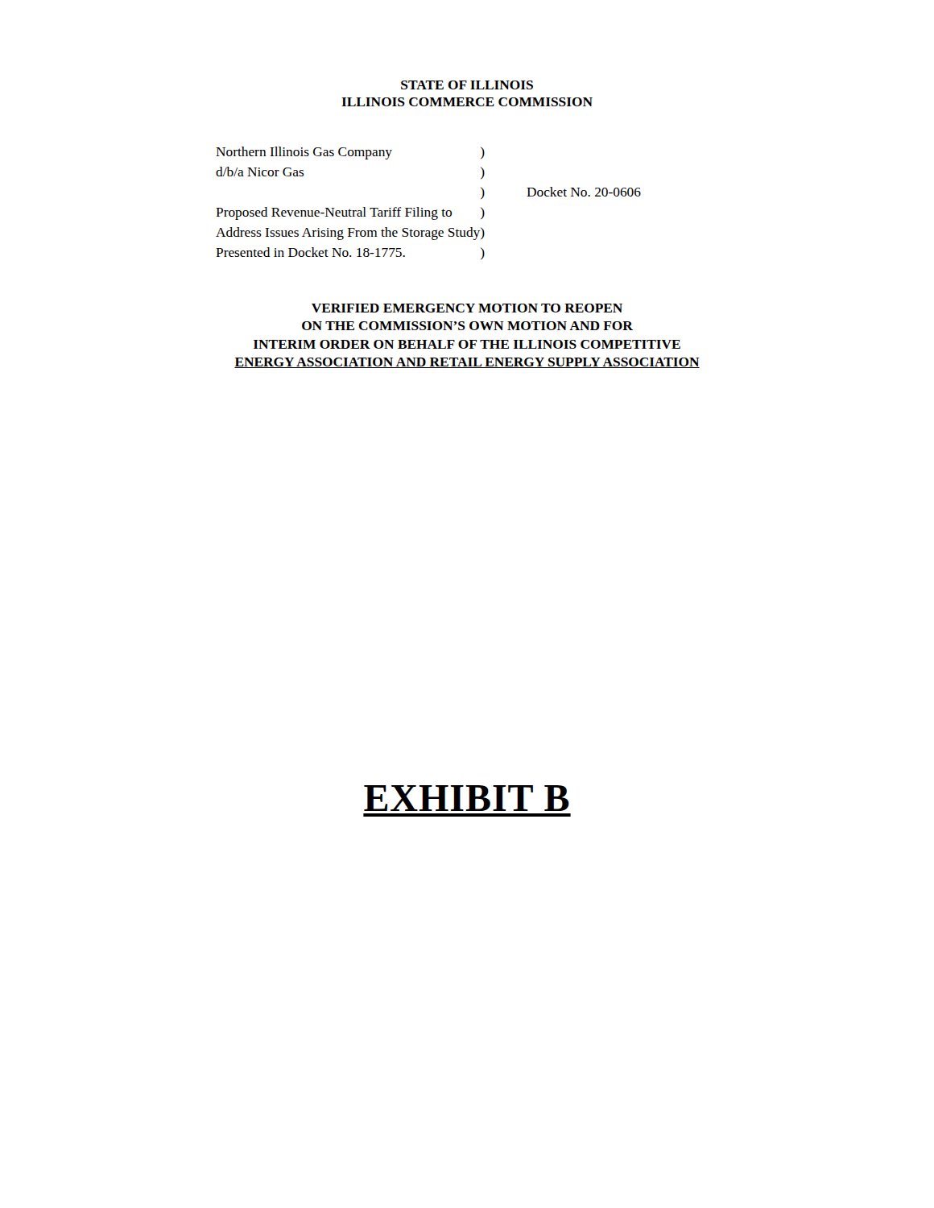STATE OF ILLINOIS ILLINOIS COMMERCE COMMISSION
| Northern Illinois Gas Company | ) | |
| d/b/a Nicor Gas | ) | |
| | ) | Docket No. 20-0606 |
| Proposed Revenue-Neutral Tariff Filing to | ) | |
| Address Issues Arising From the Storage Study | ) | |
| Presented in Docket No. 18-1775. | ) | |
VERIFIED EMERGENCY MOTION TO REOPEN ON THE COMMISSION’S OWN MOTION AND FOR INTERIM ORDER ON BEHALF OF THE ILLINOIS COMPETITIVE ENERGY ASSOCIATION AND RETAIL ENERGY SUPPLY ASSOCIATION
EXHIBIT B